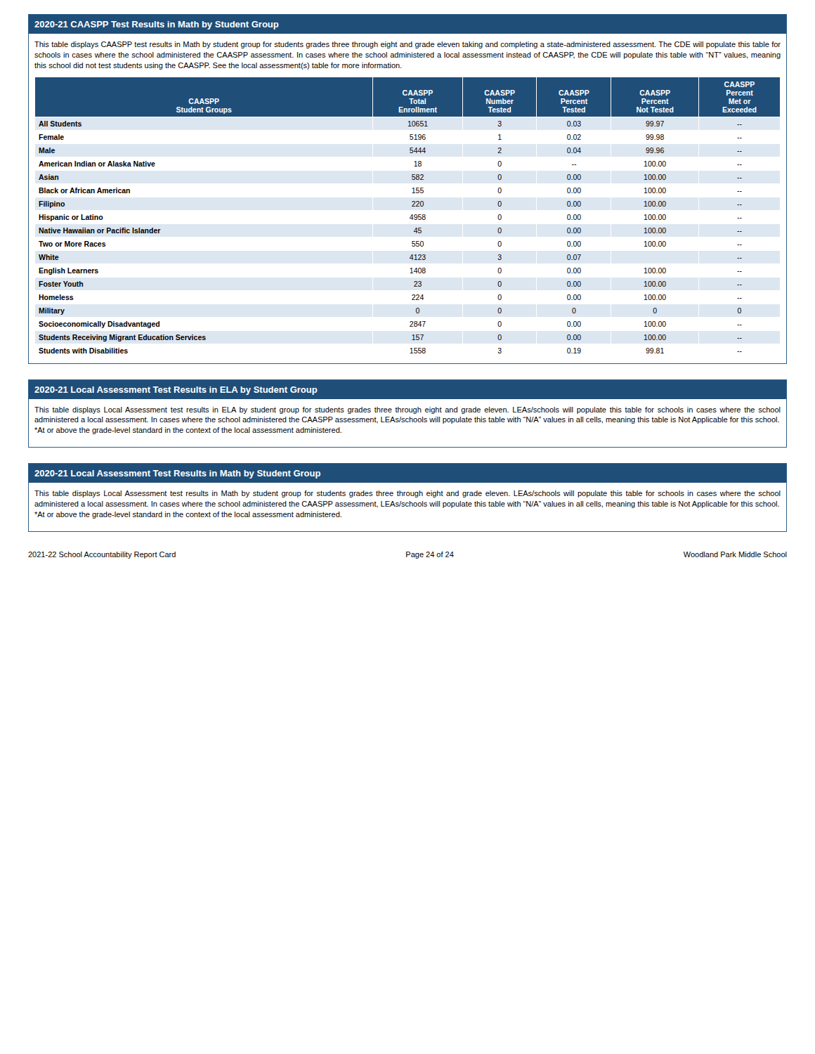2020-21 CAASPP Test Results in Math by Student Group
This table displays CAASPP test results in Math by student group for students grades three through eight and grade eleven taking and completing a state-administered assessment. The CDE will populate this table for schools in cases where the school administered the CAASPP assessment. In cases where the school administered a local assessment instead of CAASPP, the CDE will populate this table with “NT” values, meaning this school did not test students using the CAASPP. See the local assessment(s) table for more information.
| CAASPP Student Groups | CAASPP Total Enrollment | CAASPP Number Tested | CAASPP Percent Tested | CAASPP Percent Not Tested | CAASPP Percent Met or Exceeded |
| --- | --- | --- | --- | --- | --- |
| All Students | 10651 | 3 | 0.03 | 99.97 | -- |
| Female | 5196 | 1 | 0.02 | 99.98 | -- |
| Male | 5444 | 2 | 0.04 | 99.96 | -- |
| American Indian or Alaska Native | 18 | 0 | -- | 100.00 | -- |
| Asian | 582 | 0 | 0.00 | 100.00 | -- |
| Black or African American | 155 | 0 | 0.00 | 100.00 | -- |
| Filipino | 220 | 0 | 0.00 | 100.00 | -- |
| Hispanic or Latino | 4958 | 0 | 0.00 | 100.00 | -- |
| Native Hawaiian or Pacific Islander | 45 | 0 | 0.00 | 100.00 | -- |
| Two or More Races | 550 | 0 | 0.00 | 100.00 | -- |
| White | 4123 | 3 | 0.07 | | -- |
| English Learners | 1408 | 0 | 0.00 | 100.00 | -- |
| Foster Youth | 23 | 0 | 0.00 | 100.00 | -- |
| Homeless | 224 | 0 | 0.00 | 100.00 | -- |
| Military | 0 | 0 | 0 | 0 | 0 |
| Socioeconomically Disadvantaged | 2847 | 0 | 0.00 | 100.00 | -- |
| Students Receiving Migrant Education Services | 157 | 0 | 0.00 | 100.00 | -- |
| Students with Disabilities | 1558 | 3 | 0.19 | 99.81 | -- |
2020-21 Local Assessment Test Results in ELA by Student Group
This table displays Local Assessment test results in ELA by student group for students grades three through eight and grade eleven. LEAs/schools will populate this table for schools in cases where the school administered a local assessment. In cases where the school administered the CAASPP assessment, LEAs/schools will populate this table with “N/A” values in all cells, meaning this table is Not Applicable for this school.
*At or above the grade-level standard in the context of the local assessment administered.
2020-21 Local Assessment Test Results in Math by Student Group
This table displays Local Assessment test results in Math by student group for students grades three through eight and grade eleven. LEAs/schools will populate this table for schools in cases where the school administered a local assessment. In cases where the school administered the CAASPP assessment, LEAs/schools will populate this table with “N/A” values in all cells, meaning this table is Not Applicable for this school.
*At or above the grade-level standard in the context of the local assessment administered.
2021-22 School Accountability Report Card Page 24 of 24 Woodland Park Middle School